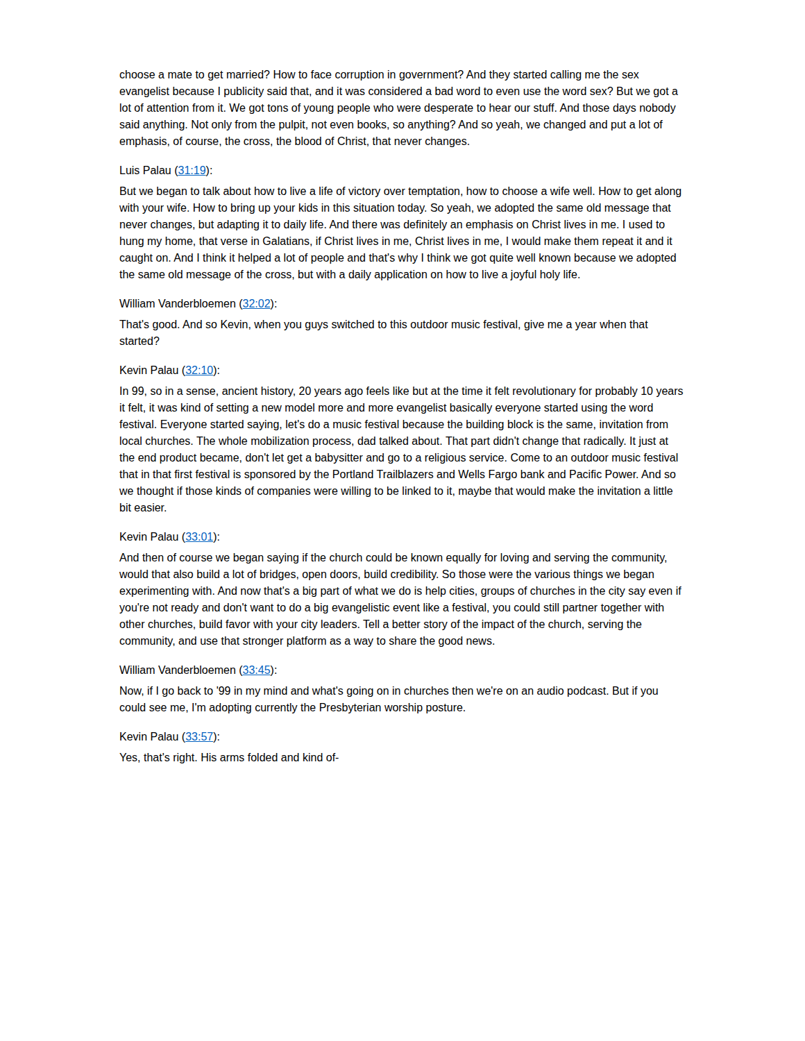choose a mate to get married? How to face corruption in government? And they started calling me the sex evangelist because I publicity said that, and it was considered a bad word to even use the word sex? But we got a lot of attention from it. We got tons of young people who were desperate to hear our stuff. And those days nobody said anything. Not only from the pulpit, not even books, so anything? And so yeah, we changed and put a lot of emphasis, of course, the cross, the blood of Christ, that never changes.
Luis Palau (31:19):
But we began to talk about how to live a life of victory over temptation, how to choose a wife well. How to get along with your wife. How to bring up your kids in this situation today. So yeah, we adopted the same old message that never changes, but adapting it to daily life. And there was definitely an emphasis on Christ lives in me. I used to hung my home, that verse in Galatians, if Christ lives in me, Christ lives in me, I would make them repeat it and it caught on. And I think it helped a lot of people and that's why I think we got quite well known because we adopted the same old message of the cross, but with a daily application on how to live a joyful holy life.
William Vanderbloemen (32:02):
That's good. And so Kevin, when you guys switched to this outdoor music festival, give me a year when that started?
Kevin Palau (32:10):
In 99, so in a sense, ancient history, 20 years ago feels like but at the time it felt revolutionary for probably 10 years it felt, it was kind of setting a new model more and more evangelist basically everyone started using the word festival. Everyone started saying, let's do a music festival because the building block is the same, invitation from local churches. The whole mobilization process, dad talked about. That part didn't change that radically. It just at the end product became, don't let get a babysitter and go to a religious service. Come to an outdoor music festival that in that first festival is sponsored by the Portland Trailblazers and Wells Fargo bank and Pacific Power. And so we thought if those kinds of companies were willing to be linked to it, maybe that would make the invitation a little bit easier.
Kevin Palau (33:01):
And then of course we began saying if the church could be known equally for loving and serving the community, would that also build a lot of bridges, open doors, build credibility. So those were the various things we began experimenting with. And now that's a big part of what we do is help cities, groups of churches in the city say even if you're not ready and don't want to do a big evangelistic event like a festival, you could still partner together with other churches, build favor with your city leaders. Tell a better story of the impact of the church, serving the community, and use that stronger platform as a way to share the good news.
William Vanderbloemen (33:45):
Now, if I go back to '99 in my mind and what's going on in churches then we're on an audio podcast. But if you could see me, I'm adopting currently the Presbyterian worship posture.
Kevin Palau (33:57):
Yes, that's right. His arms folded and kind of-